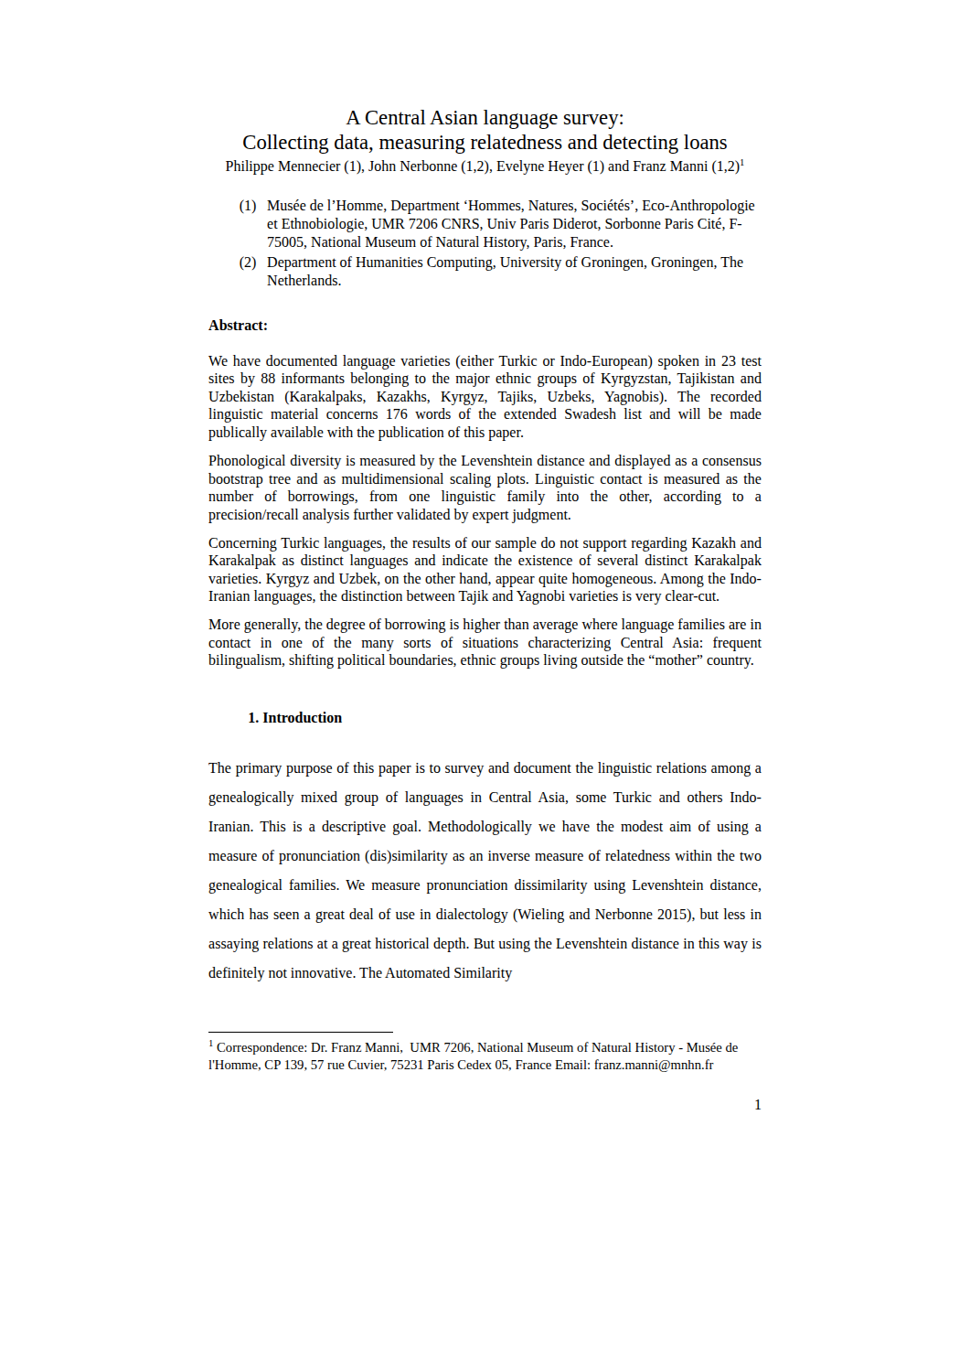A Central Asian language survey:
Collecting data, measuring relatedness and detecting loans
Philippe Mennecier (1), John Nerbonne (1,2), Evelyne Heyer (1) and Franz Manni (1,2)1
(1) Musée de l’Homme, Department ‘Hommes, Natures, Sociétés’, Eco-Anthropologie et Ethnobiologie, UMR 7206 CNRS, Univ Paris Diderot, Sorbonne Paris Cité, F-75005, National Museum of Natural History, Paris, France.
(2) Department of Humanities Computing, University of Groningen, Groningen, The Netherlands.
Abstract:
We have documented language varieties (either Turkic or Indo-European) spoken in 23 test sites by 88 informants belonging to the major ethnic groups of Kyrgyzstan, Tajikistan and Uzbekistan (Karakalpaks, Kazakhs, Kyrgyz, Tajiks, Uzbeks, Yagnobis). The recorded linguistic material concerns 176 words of the extended Swadesh list and will be made publically available with the publication of this paper.
Phonological diversity is measured by the Levenshtein distance and displayed as a consensus bootstrap tree and as multidimensional scaling plots. Linguistic contact is measured as the number of borrowings, from one linguistic family into the other, according to a precision/recall analysis further validated by expert judgment.
Concerning Turkic languages, the results of our sample do not support regarding Kazakh and Karakalpak as distinct languages and indicate the existence of several distinct Karakalpak varieties. Kyrgyz and Uzbek, on the other hand, appear quite homogeneous. Among the Indo-Iranian languages, the distinction between Tajik and Yagnobi varieties is very clear-cut.
More generally, the degree of borrowing is higher than average where language families are in contact in one of the many sorts of situations characterizing Central Asia: frequent bilingualism, shifting political boundaries, ethnic groups living outside the “mother” country.
1. Introduction
The primary purpose of this paper is to survey and document the linguistic relations among a genealogically mixed group of languages in Central Asia, some Turkic and others Indo-Iranian. This is a descriptive goal. Methodologically we have the modest aim of using a measure of pronunciation (dis)similarity as an inverse measure of relatedness within the two genealogical families. We measure pronunciation dissimilarity using Levenshtein distance, which has seen a great deal of use in dialectology (Wieling and Nerbonne 2015), but less in assaying relations at a great historical depth. But using the Levenshtein distance in this way is definitely not innovative. The Automated Similarity
1 Correspondence: Dr. Franz Manni, UMR 7206, National Museum of Natural History - Musée de l'Homme, CP 139, 57 rue Cuvier, 75231 Paris Cedex 05, France Email: franz.manni@mnhn.fr
1